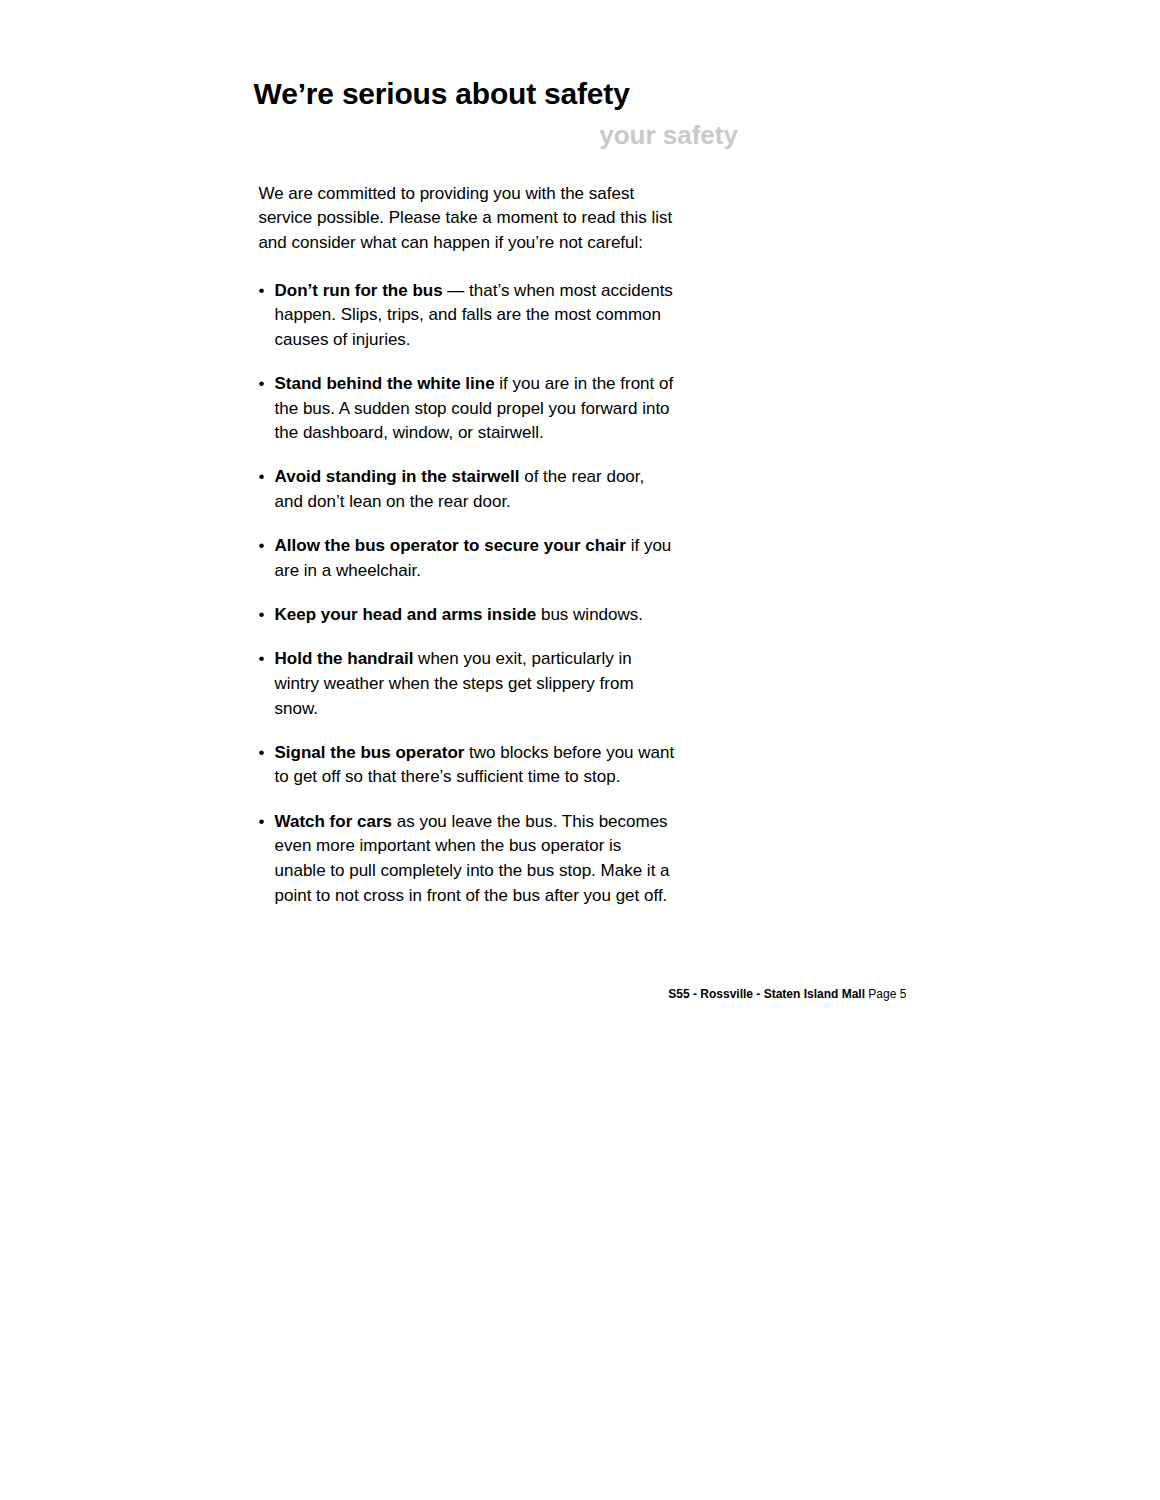We’re serious about safety
your safety
We are committed to providing you with the safest service possible. Please take a moment to read this list and consider what can happen if you’re not careful:
Don’t run for the bus — that’s when most accidents happen. Slips, trips, and falls are the most common causes of injuries.
Stand behind the white line if you are in the front of the bus. A sudden stop could propel you forward into the dashboard, window, or stairwell.
Avoid standing in the stairwell of the rear door, and don’t lean on the rear door.
Allow the bus operator to secure your chair if you are in a wheelchair.
Keep your head and arms inside bus windows.
Hold the handrail when you exit, particularly in wintry weather when the steps get slippery from snow.
Signal the bus operator two blocks before you want to get off so that there’s sufficient time to stop.
Watch for cars as you leave the bus. This becomes even more important when the bus operator is unable to pull completely into the bus stop. Make it a point to not cross in front of the bus after you get off.
S55 - Rossville - Staten Island Mall Page 5